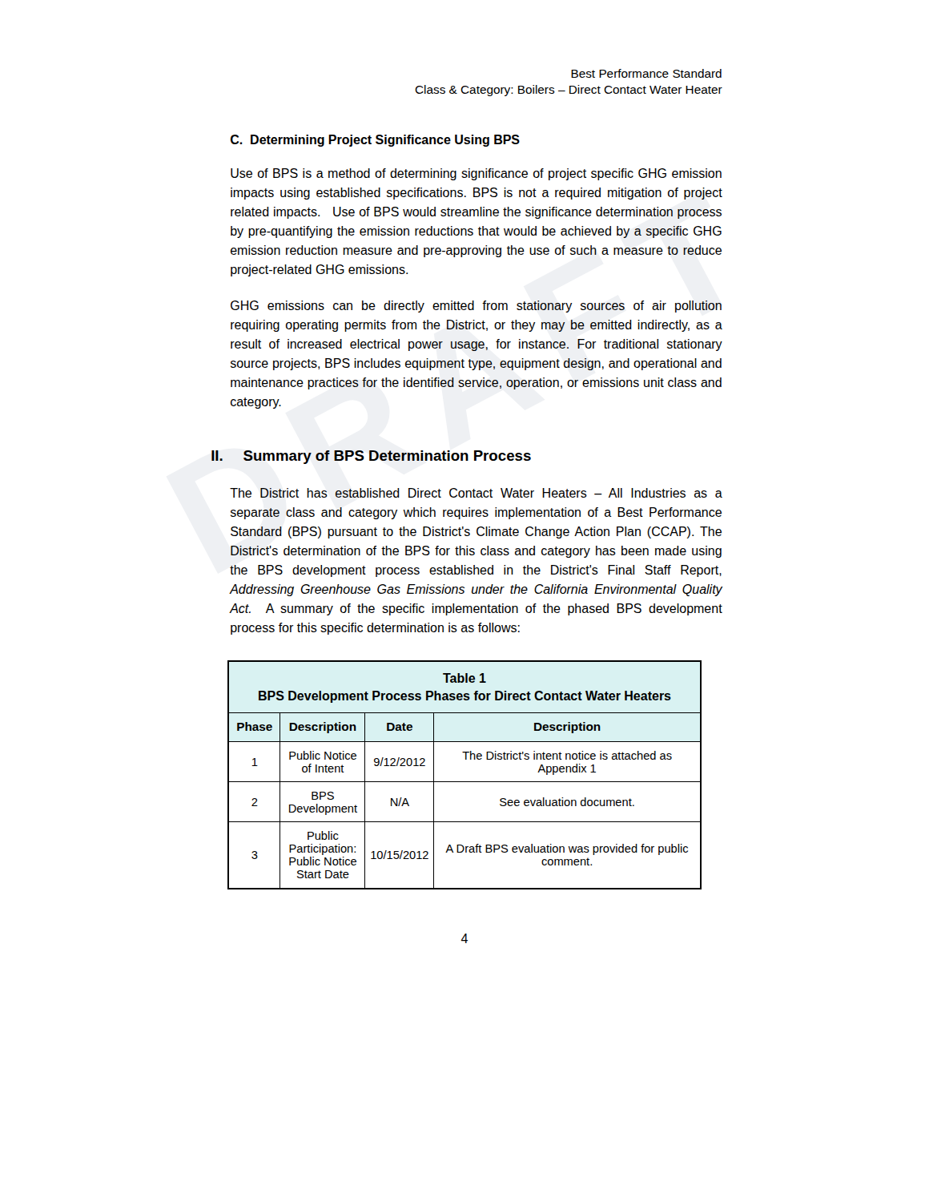DRAFT
Best Performance Standard
Class & Category: Boilers – Direct Contact Water Heater
C. Determining Project Significance Using BPS
Use of BPS is a method of determining significance of project specific GHG emission impacts using established specifications. BPS is not a required mitigation of project related impacts. Use of BPS would streamline the significance determination process by pre-quantifying the emission reductions that would be achieved by a specific GHG emission reduction measure and pre-approving the use of such a measure to reduce project-related GHG emissions.
GHG emissions can be directly emitted from stationary sources of air pollution requiring operating permits from the District, or they may be emitted indirectly, as a result of increased electrical power usage, for instance. For traditional stationary source projects, BPS includes equipment type, equipment design, and operational and maintenance practices for the identified service, operation, or emissions unit class and category.
II. Summary of BPS Determination Process
The District has established Direct Contact Water Heaters – All Industries as a separate class and category which requires implementation of a Best Performance Standard (BPS) pursuant to the District's Climate Change Action Plan (CCAP). The District's determination of the BPS for this class and category has been made using the BPS development process established in the District's Final Staff Report, Addressing Greenhouse Gas Emissions under the California Environmental Quality Act. A summary of the specific implementation of the phased BPS development process for this specific determination is as follows:
| Table 1 BPS Development Process Phases for Direct Contact Water Heaters |
| --- |
| Phase | Description | Date | Description |
| 1 | Public Notice of Intent | 9/12/2012 | The District's intent notice is attached as Appendix 1 |
| 2 | BPS Development | N/A | See evaluation document. |
| 3 | Public Participation: Public Notice Start Date | 10/15/2012 | A Draft BPS evaluation was provided for public comment. |
4